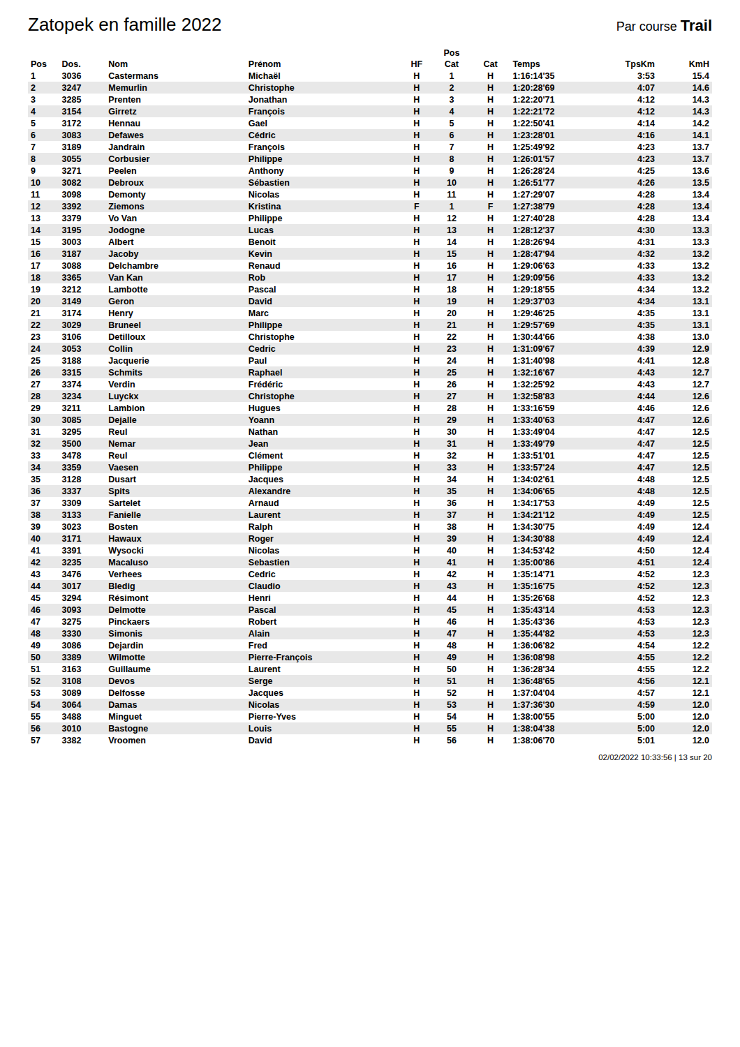Zatopek en famille 2022
Par course Trail
| | | | | | Pos | | | | |
| --- | --- | --- | --- | --- | --- | --- | --- | --- | --- |
| Pos | Dos. | Nom | Prénom | HF | Cat | Cat | Temps | TpsKm | KmH |
| 1 | 3036 | Castermans | Michaël | H | 1 | H | 1:16:14'35 | 3:53 | 15.4 |
| 2 | 3247 | Memurlin | Christophe | H | 2 | H | 1:20:28'69 | 4:07 | 14.6 |
| 3 | 3285 | Prenten | Jonathan | H | 3 | H | 1:22:20'71 | 4:12 | 14.3 |
| 4 | 3154 | Girretz | François | H | 4 | H | 1:22:21'72 | 4:12 | 14.3 |
| 5 | 3172 | Hennau | Gael | H | 5 | H | 1:22:50'41 | 4:14 | 14.2 |
| 6 | 3083 | Defawes | Cédric | H | 6 | H | 1:23:28'01 | 4:16 | 14.1 |
| 7 | 3189 | Jandrain | François | H | 7 | H | 1:25:49'92 | 4:23 | 13.7 |
| 8 | 3055 | Corbusier | Philippe | H | 8 | H | 1:26:01'57 | 4:23 | 13.7 |
| 9 | 3271 | Peelen | Anthony | H | 9 | H | 1:26:28'24 | 4:25 | 13.6 |
| 10 | 3082 | Debroux | Sébastien | H | 10 | H | 1:26:51'77 | 4:26 | 13.5 |
| 11 | 3098 | Demonty | Nicolas | H | 11 | H | 1:27:29'07 | 4:28 | 13.4 |
| 12 | 3392 | Ziemons | Kristina | F | 1 | F | 1:27:38'79 | 4:28 | 13.4 |
| 13 | 3379 | Vo Van | Philippe | H | 12 | H | 1:27:40'28 | 4:28 | 13.4 |
| 14 | 3195 | Jodogne | Lucas | H | 13 | H | 1:28:12'37 | 4:30 | 13.3 |
| 15 | 3003 | Albert | Benoit | H | 14 | H | 1:28:26'94 | 4:31 | 13.3 |
| 16 | 3187 | Jacoby | Kevin | H | 15 | H | 1:28:47'94 | 4:32 | 13.2 |
| 17 | 3088 | Delchambre | Renaud | H | 16 | H | 1:29:06'63 | 4:33 | 13.2 |
| 18 | 3365 | Van Kan | Rob | H | 17 | H | 1:29:09'56 | 4:33 | 13.2 |
| 19 | 3212 | Lambotte | Pascal | H | 18 | H | 1:29:18'55 | 4:34 | 13.2 |
| 20 | 3149 | Geron | David | H | 19 | H | 1:29:37'03 | 4:34 | 13.1 |
| 21 | 3174 | Henry | Marc | H | 20 | H | 1:29:46'25 | 4:35 | 13.1 |
| 22 | 3029 | Bruneel | Philippe | H | 21 | H | 1:29:57'69 | 4:35 | 13.1 |
| 23 | 3106 | Detilloux | Christophe | H | 22 | H | 1:30:44'66 | 4:38 | 13.0 |
| 24 | 3053 | Collin | Cedric | H | 23 | H | 1:31:09'67 | 4:39 | 12.9 |
| 25 | 3188 | Jacquerie | Paul | H | 24 | H | 1:31:40'98 | 4:41 | 12.8 |
| 26 | 3315 | Schmits | Raphael | H | 25 | H | 1:32:16'67 | 4:43 | 12.7 |
| 27 | 3374 | Verdin | Frédéric | H | 26 | H | 1:32:25'92 | 4:43 | 12.7 |
| 28 | 3234 | Luyckx | Christophe | H | 27 | H | 1:32:58'83 | 4:44 | 12.6 |
| 29 | 3211 | Lambion | Hugues | H | 28 | H | 1:33:16'59 | 4:46 | 12.6 |
| 30 | 3085 | Dejalle | Yoann | H | 29 | H | 1:33:40'63 | 4:47 | 12.6 |
| 31 | 3295 | Reul | Nathan | H | 30 | H | 1:33:49'04 | 4:47 | 12.5 |
| 32 | 3500 | Nemar | Jean | H | 31 | H | 1:33:49'79 | 4:47 | 12.5 |
| 33 | 3478 | Reul | Clément | H | 32 | H | 1:33:51'01 | 4:47 | 12.5 |
| 34 | 3359 | Vaesen | Philippe | H | 33 | H | 1:33:57'24 | 4:47 | 12.5 |
| 35 | 3128 | Dusart | Jacques | H | 34 | H | 1:34:02'61 | 4:48 | 12.5 |
| 36 | 3337 | Spits | Alexandre | H | 35 | H | 1:34:06'65 | 4:48 | 12.5 |
| 37 | 3309 | Sartelet | Arnaud | H | 36 | H | 1:34:17'53 | 4:49 | 12.5 |
| 38 | 3133 | Fanielle | Laurent | H | 37 | H | 1:34:21'12 | 4:49 | 12.5 |
| 39 | 3023 | Bosten | Ralph | H | 38 | H | 1:34:30'75 | 4:49 | 12.4 |
| 40 | 3171 | Hawaux | Roger | H | 39 | H | 1:34:30'88 | 4:49 | 12.4 |
| 41 | 3391 | Wysocki | Nicolas | H | 40 | H | 1:34:53'42 | 4:50 | 12.4 |
| 42 | 3235 | Macaluso | Sebastien | H | 41 | H | 1:35:00'86 | 4:51 | 12.4 |
| 43 | 3476 | Verhees | Cedric | H | 42 | H | 1:35:14'71 | 4:52 | 12.3 |
| 44 | 3017 | Bledig | Claudio | H | 43 | H | 1:35:16'75 | 4:52 | 12.3 |
| 45 | 3294 | Résimont | Henri | H | 44 | H | 1:35:26'68 | 4:52 | 12.3 |
| 46 | 3093 | Delmotte | Pascal | H | 45 | H | 1:35:43'14 | 4:53 | 12.3 |
| 47 | 3275 | Pinckaers | Robert | H | 46 | H | 1:35:43'36 | 4:53 | 12.3 |
| 48 | 3330 | Simonis | Alain | H | 47 | H | 1:35:44'82 | 4:53 | 12.3 |
| 49 | 3086 | Dejardin | Fred | H | 48 | H | 1:36:06'82 | 4:54 | 12.2 |
| 50 | 3389 | Wilmotte | Pierre-François | H | 49 | H | 1:36:08'98 | 4:55 | 12.2 |
| 51 | 3163 | Guillaume | Laurent | H | 50 | H | 1:36:28'34 | 4:55 | 12.2 |
| 52 | 3108 | Devos | Serge | H | 51 | H | 1:36:48'65 | 4:56 | 12.1 |
| 53 | 3089 | Delfosse | Jacques | H | 52 | H | 1:37:04'04 | 4:57 | 12.1 |
| 54 | 3064 | Damas | Nicolas | H | 53 | H | 1:37:36'30 | 4:59 | 12.0 |
| 55 | 3488 | Minguet | Pierre-Yves | H | 54 | H | 1:38:00'55 | 5:00 | 12.0 |
| 56 | 3010 | Bastogne | Louis | H | 55 | H | 1:38:04'38 | 5:00 | 12.0 |
| 57 | 3382 | Vroomen | David | H | 56 | H | 1:38:06'70 | 5:01 | 12.0 |
02/02/2022 10:33:56 | 13 sur 20